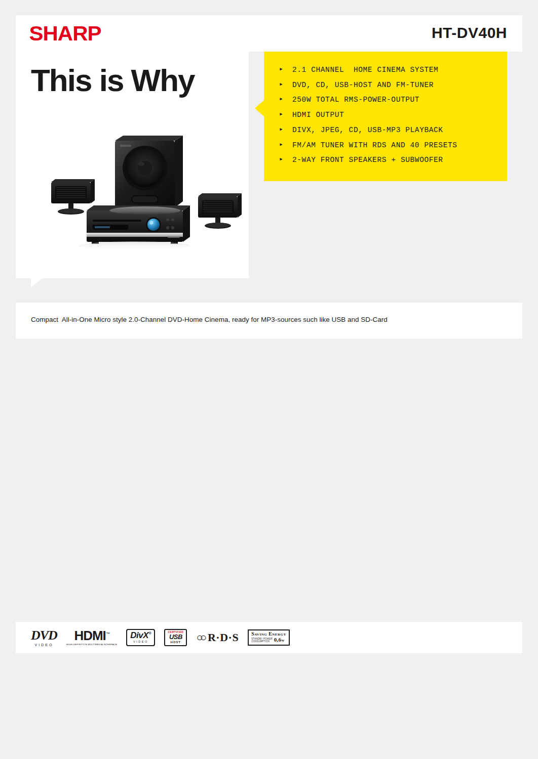SHARP
HT-DV40H
This is Why
2.1 CHANNEL HOME CINEMA SYSTEM
DVD, CD, USB-HOST AND FM-TUNER
250W TOTAL RMS-POWER-OUTPUT
HDMI OUTPUT
DIVX, JPEG, CD, USB-MP3 PLAYBACK
FM/AM TUNER WITH RDS AND 40 PRESETS
2-WAY FRONT SPEAKERS + SUBWOOFER
Compact All-in-One Micro style 2.0-Channel DVD-Home Cinema, ready for MP3-sources such like USB and SD-Card
DVD
VIDEO
HDMI™
HIGH-DEFINITION MULTIMEDIA INTERFACE
DivX®
VIDEO
CERTIFIED
USB
HOST
○○ R·D·S
Saving Energy
STANDBY POWER
CONSUMPTION 0,6W